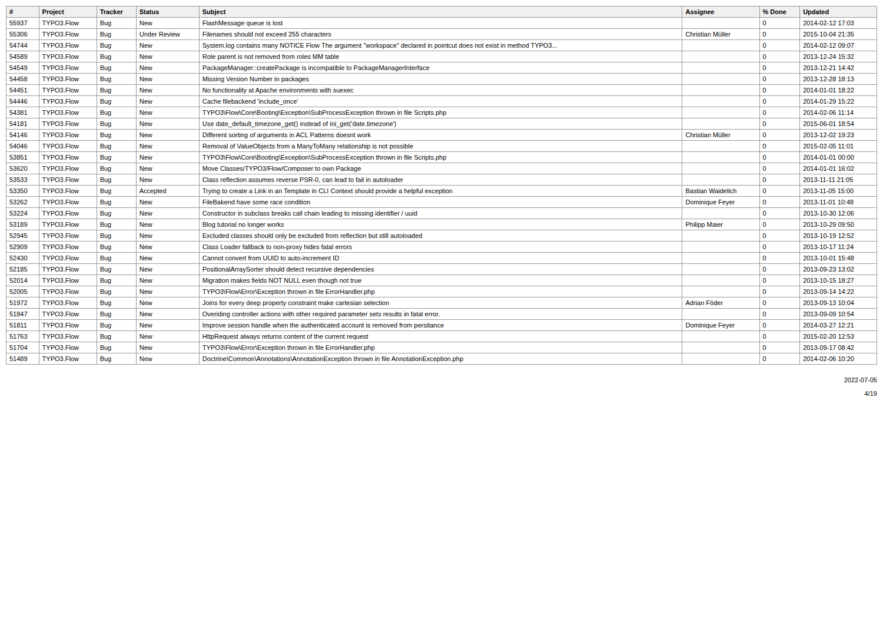| # | Project | Tracker | Status | Subject | Assignee | % Done | Updated |
| --- | --- | --- | --- | --- | --- | --- | --- |
| 55937 | TYPO3.Flow | Bug | New | FlashMessage queue is lost | | 0 | 2014-02-12 17:03 |
| 55306 | TYPO3.Flow | Bug | Under Review | Filenames should not exceed 255 characters | Christian Müller | 0 | 2015-10-04 21:35 |
| 54744 | TYPO3.Flow | Bug | New | System.log contains many NOTICE Flow The argument "workspace" declared in pointcut does not exist in method TYPO3... | | 0 | 2014-02-12 09:07 |
| 54589 | TYPO3.Flow | Bug | New | Role parent is not removed from roles MM table | | 0 | 2013-12-24 15:32 |
| 54549 | TYPO3.Flow | Bug | New | PackageManager::createPackage is incompatible to PackageManagerInterface | | 0 | 2013-12-21 14:42 |
| 54458 | TYPO3.Flow | Bug | New | Missing Version Number in packages | | 0 | 2013-12-28 18:13 |
| 54451 | TYPO3.Flow | Bug | New | No functionality at Apache environments with suexec | | 0 | 2014-01-01 18:22 |
| 54446 | TYPO3.Flow | Bug | New | Cache filebackend 'include_once' | | 0 | 2014-01-29 15:22 |
| 54381 | TYPO3.Flow | Bug | New | TYPO3\Flow\Core\Booting\Exception\SubProcessException thrown in file Scripts.php | | 0 | 2014-02-06 11:14 |
| 54181 | TYPO3.Flow | Bug | New | Use date_default_timezone_get() instead of ini_get('date.timezone') | | 0 | 2015-06-01 18:54 |
| 54146 | TYPO3.Flow | Bug | New | Different sorting of arguments in ACL Patterns doesnt work | Christian Müller | 0 | 2013-12-02 19:23 |
| 54046 | TYPO3.Flow | Bug | New | Removal of ValueObjects from a ManyToMany relationship is not possible | | 0 | 2015-02-05 11:01 |
| 53851 | TYPO3.Flow | Bug | New | TYPO3\Flow\Core\Booting\Exception\SubProcessException thrown in file Scripts.php | | 0 | 2014-01-01 00:00 |
| 53620 | TYPO3.Flow | Bug | New | Move Classes/TYPO3/Flow/Composer to own Package | | 0 | 2014-01-01 16:02 |
| 53533 | TYPO3.Flow | Bug | New | Class reflection assumes reverse PSR-0, can lead to fail in autoloader | | 0 | 2013-11-11 21:05 |
| 53350 | TYPO3.Flow | Bug | Accepted | Trying to create a Link in an Template in CLI Context should provide a helpful exception | Bastian Waidelich | 0 | 2013-11-05 15:00 |
| 53262 | TYPO3.Flow | Bug | New | FileBakend have some race condition | Dominique Feyer | 0 | 2013-11-01 10:48 |
| 53224 | TYPO3.Flow | Bug | New | Constructor in subclass breaks call chain leading to missing identifier / uuid | | 0 | 2013-10-30 12:06 |
| 53189 | TYPO3.Flow | Bug | New | Blog tutorial no longer works | Philipp Maier | 0 | 2013-10-29 09:50 |
| 52945 | TYPO3.Flow | Bug | New | Excluded classes should only be excluded from reflection but still autoloaded | | 0 | 2013-10-19 12:52 |
| 52909 | TYPO3.Flow | Bug | New | Class Loader fallback to non-proxy hides fatal errors | | 0 | 2013-10-17 11:24 |
| 52430 | TYPO3.Flow | Bug | New | Cannot convert from UUID to auto-increment ID | | 0 | 2013-10-01 15:48 |
| 52185 | TYPO3.Flow | Bug | New | PositionalArraySorter should detect recursive dependencies | | 0 | 2013-09-23 13:02 |
| 52014 | TYPO3.Flow | Bug | New | Migration makes fields NOT NULL even though not true | | 0 | 2013-10-15 18:27 |
| 52005 | TYPO3.Flow | Bug | New | TYPO3\Flow\Error\Exception thrown in file ErrorHandler.php | | 0 | 2013-09-14 14:22 |
| 51972 | TYPO3.Flow | Bug | New | Joins for every deep property constraint make cartesian selection | Adrian Föder | 0 | 2013-09-13 10:04 |
| 51847 | TYPO3.Flow | Bug | New | Overiding controller actions with other required parameter sets results in fatal error. | | 0 | 2013-09-09 10:54 |
| 51811 | TYPO3.Flow | Bug | New | Improve session handle when the authenticated account is removed from persitance | Dominique Feyer | 0 | 2014-03-27 12:21 |
| 51763 | TYPO3.Flow | Bug | New | HttpRequest always returns content of the current request | | 0 | 2015-02-20 12:53 |
| 51704 | TYPO3.Flow | Bug | New | TYPO3\Flow\Error\Exception thrown in file ErrorHandler.php | | 0 | 2013-09-17 08:42 |
| 51489 | TYPO3.Flow | Bug | New | Doctrine\Common\Annotations\AnnotationException thrown in file AnnotationException.php | | 0 | 2014-02-06 10:20 |
2022-07-05
4/19